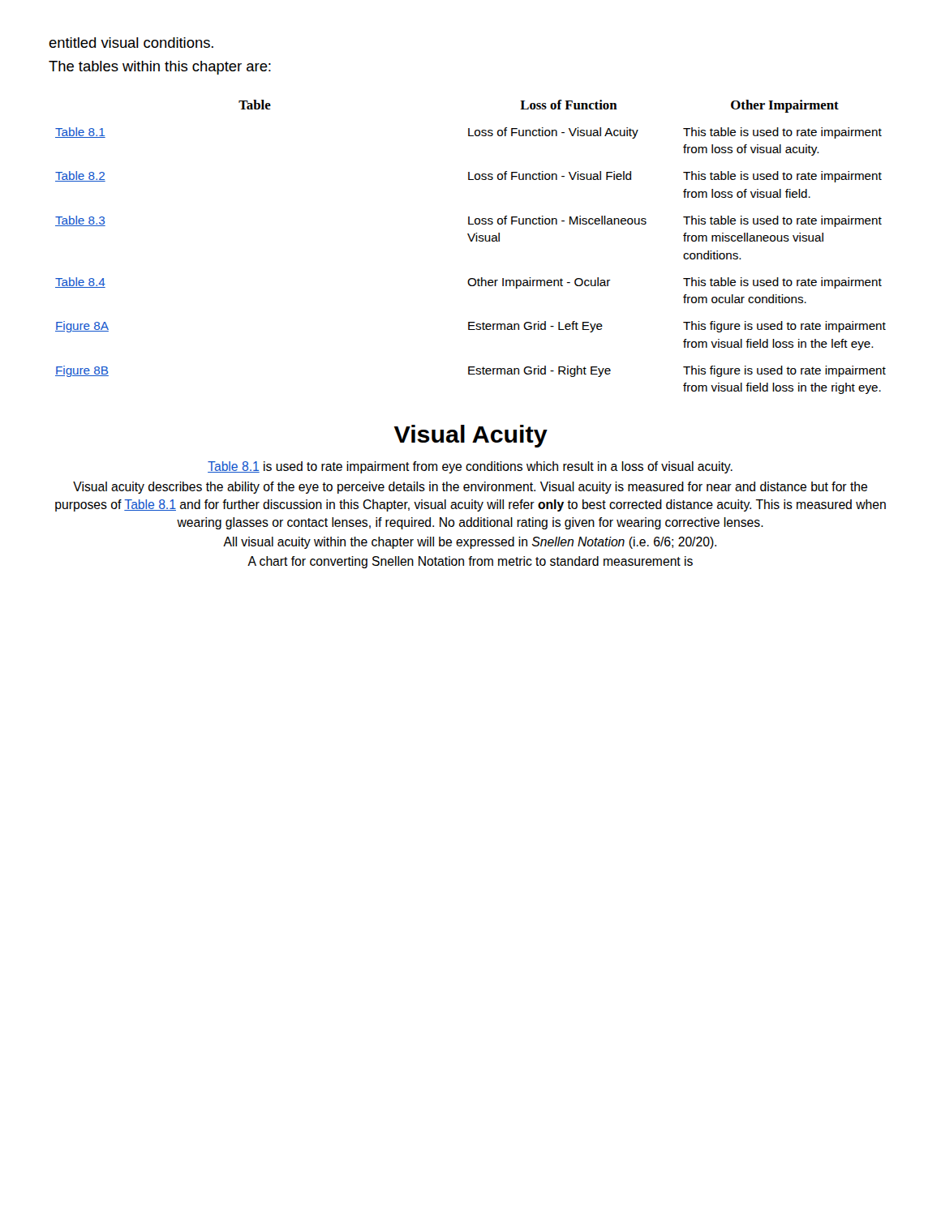entitled visual conditions.
The tables within this chapter are:
| Table | Loss of Function | Other Impairment |
| --- | --- | --- |
| Table 8.1 | Loss of Function - Visual Acuity | This table is used to rate impairment from loss of visual acuity. |
| Table 8.2 | Loss of Function - Visual Field | This table is used to rate impairment from loss of visual field. |
| Table 8.3 | Loss of Function - Miscellaneous Visual | This table is used to rate impairment from miscellaneous visual conditions. |
| Table 8.4 | Other Impairment - Ocular | This table is used to rate impairment from ocular conditions. |
| Figure 8A | Esterman Grid - Left Eye | This figure is used to rate impairment from visual field loss in the left eye. |
| Figure 8B | Esterman Grid - Right Eye | This figure is used to rate impairment from visual field loss in the right eye. |
Visual Acuity
Table 8.1 is used to rate impairment from eye conditions which result in a loss of visual acuity.
Visual acuity describes the ability of the eye to perceive details in the environment. Visual acuity is measured for near and distance but for the purposes of Table 8.1 and for further discussion in this Chapter, visual acuity will refer only to best corrected distance acuity. This is measured when wearing glasses or contact lenses, if required. No additional rating is given for wearing corrective lenses.
All visual acuity within the chapter will be expressed in Snellen Notation (i.e. 6/6; 20/20).
A chart for converting Snellen Notation from metric to standard measurement is